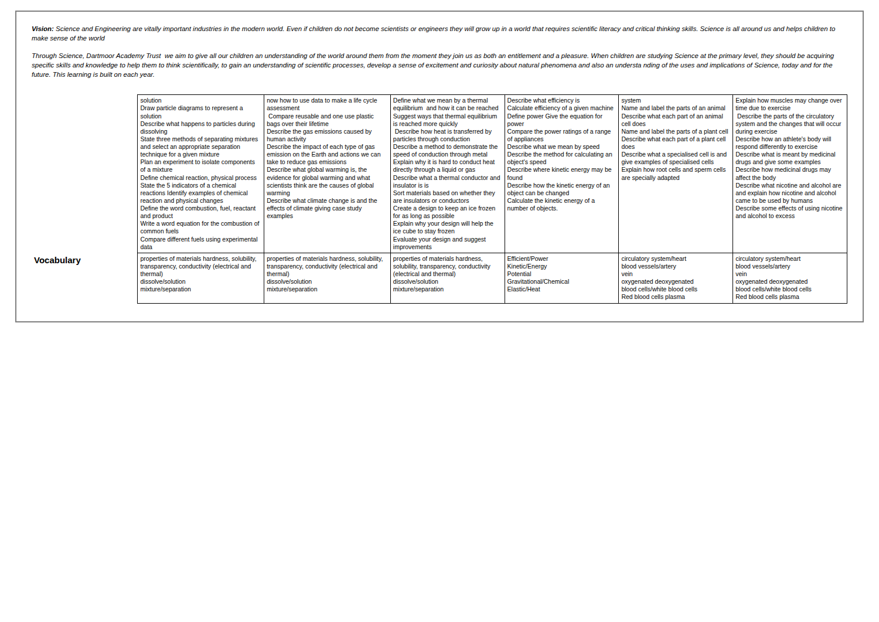Vision: Science and Engineering are vitally important industries in the modern world. Even if children do not become scientists or engineers they will grow up in a world that requires scientific literacy and critical thinking skills. Science is all around us and helps children to make sense of the world
Through Science, Dartmoor Academy Trust we aim to give all our children an understanding of the world around them from the moment they join us as both an entitlement and a pleasure. When children are studying Science at the primary level, they should be acquiring specific skills and knowledge to help them to think scientifically, to gain an understanding of scientific processes, develop a sense of excitement and curiosity about natural phenomena and also an understa nding of the uses and implications of Science, today and for the future. This learning is built on each year.
| | solution Draw particle diagrams to represent a solution Describe what happens to particles during dissolving State three methods of separating mixtures and select an appropriate separation technique for a given mixture Plan an experiment to isolate components of a mixture Define chemical reaction, physical process State the 5 indicators of a chemical reactions Identify examples of chemical reaction and physical changes Define the word combustion, fuel, reactant and product Write a word equation for the combustion of common fuels Compare different fuels using experimental data | now how to use data to make a life cycle assessment Compare reusable and one use plastic bags over their lifetime Describe the gas emissions caused by human activity Describe the impact of each type of gas emission on the Earth and actions we can take to reduce gas emissions Describe what global warming is, the evidence for global warming and what scientists think are the causes of global warming Describe what climate change is and the effects of climate giving case study examples | Define what we mean by a thermal equilibrium and how it can be reached Suggest ways that thermal equilibrium is reached more quickly Describe how heat is transferred by particles through conduction Describe a method to demonstrate the speed of conduction through metal Explain why it is hard to conduct heat directly through a liquid or gas Describe what a thermal conductor and insulator is is Sort materials based on whether they are insulators or conductors Create a design to keep an ice frozen for as long as possible Explain why your design will help the ice cube to stay frozen Evaluate your design and suggest improvements | Describe what efficiency is Calculate efficiency of a given machine Define power Give the equation for power Compare the power ratings of a range of appliances Describe what we mean by speed Describe the method for calculating an object's speed Describe where kinetic energy may be found Describe how the kinetic energy of an object can be changed Calculate the kinetic energy of a number of objects. | system Name and label the parts of an animal Describe what each part of an animal cell does Name and label the parts of a plant cell Describe what each part of a plant cell does Describe what a specialised cell is and give examples of specialised cells Explain how root cells and sperm cells are specially adapted | Explain how muscles may change over time due to exercise Describe the parts of the circulatory system and the changes that will occur during exercise Describe how an athlete's body will respond differently to exercise Describe what is meant by medicinal drugs and give some examples Describe how medicinal drugs may affect the body Describe what nicotine and alcohol are and explain how nicotine and alcohol came to be used by humans Describe some effects of using nicotine and alcohol to excess |
| Vocabulary | properties of materials hardness, solubility, transparency, conductivity (electrical and thermal) dissolve/solution mixture/separation | properties of materials hardness, solubility, transparency, conductivity (electrical and thermal) dissolve/solution mixture/separation | properties of materials hardness, solubility, transparency, conductivity (electrical and thermal) dissolve/solution mixture/separation | Efficient/Power Kinetic/Energy Potential Gravitational/Chemical Elastic/Heat | circulatory system/heart blood vessels/artery vein oxygenated deoxygenated blood cells/white blood cells Red blood cells plasma | circulatory system/heart blood vessels/artery vein oxygenated deoxygenated blood cells/white blood cells Red blood cells plasma |